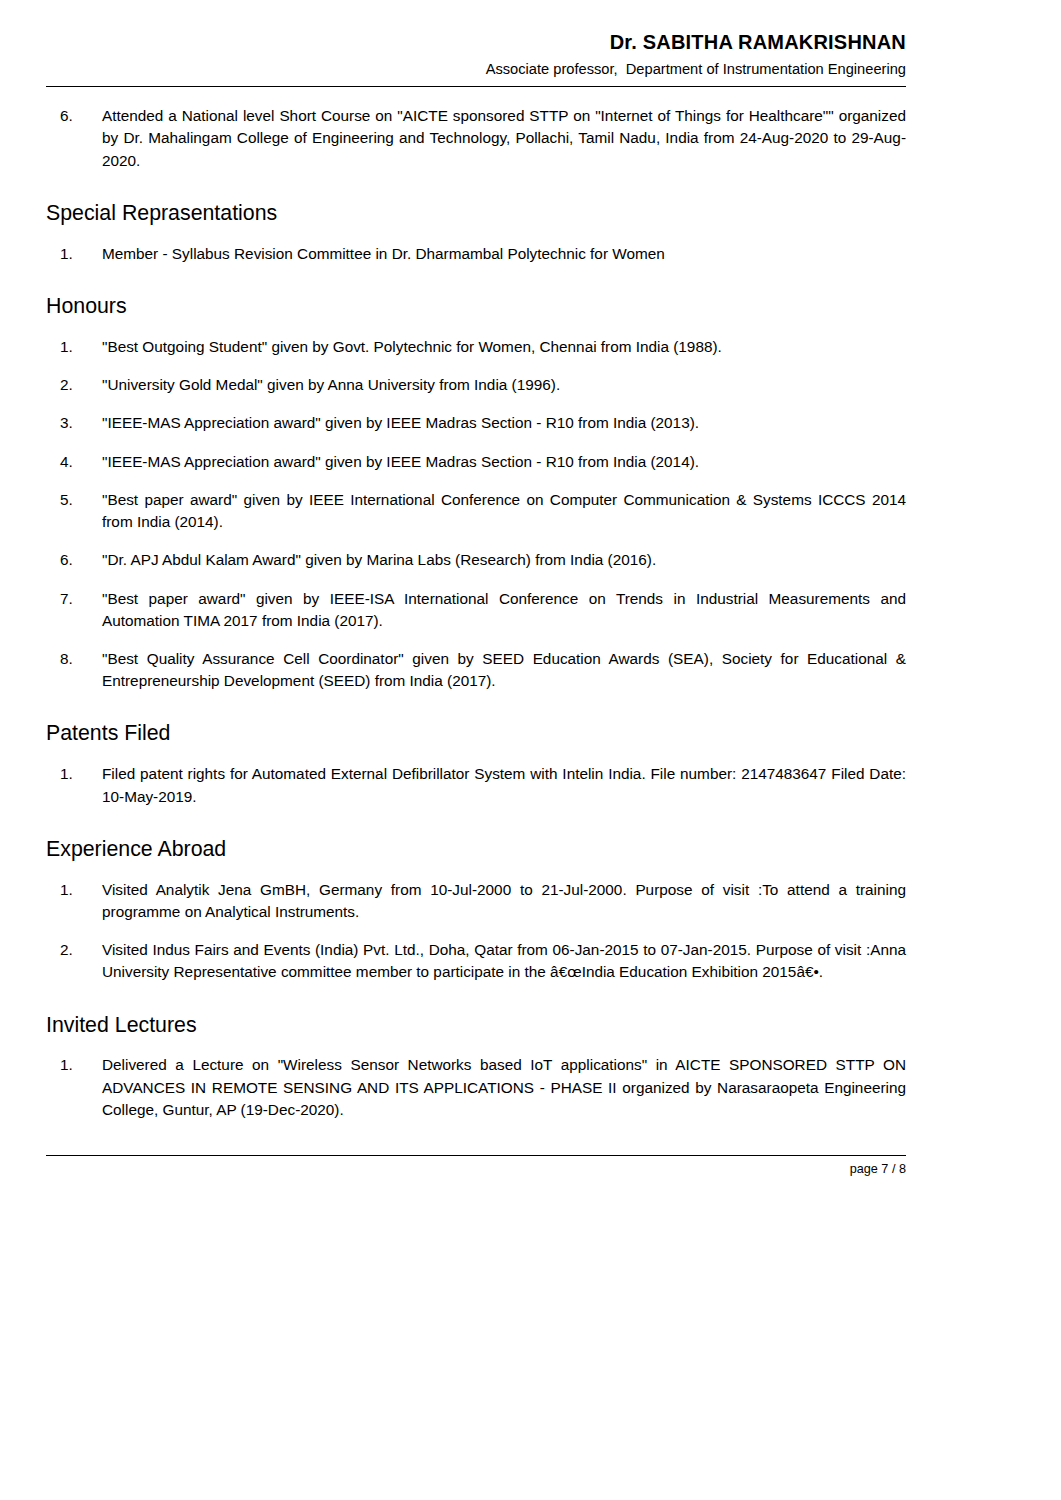Dr. SABITHA RAMAKRISHNAN
Associate professor, Department of Instrumentation Engineering
6. Attended a National level Short Course on "AICTE sponsored STTP on "Internet of Things for Healthcare"" organized by Dr. Mahalingam College of Engineering and Technology, Pollachi, Tamil Nadu, India from 24-Aug-2020 to 29-Aug-2020.
Special Reprasentations
1. Member - Syllabus Revision Committee in Dr. Dharmambal Polytechnic for Women
Honours
1."Best Outgoing Student" given by Govt. Polytechnic for Women, Chennai from India (1988).
2."University Gold Medal" given by Anna University from India (1996).
3."IEEE-MAS Appreciation award" given by IEEE Madras Section - R10 from India (2013).
4."IEEE-MAS Appreciation award" given by IEEE Madras Section - R10 from India (2014).
5."Best paper award" given by IEEE International Conference on Computer Communication & Systems ICCCS 2014 from India (2014).
6."Dr. APJ Abdul Kalam Award" given by Marina Labs (Research) from India (2016).
7."Best paper award" given by IEEE-ISA International Conference on Trends in Industrial Measurements and Automation TIMA 2017 from India (2017).
8."Best Quality Assurance Cell Coordinator" given by SEED Education Awards (SEA), Society for Educational & Entrepreneurship Development (SEED) from India (2017).
Patents Filed
1. Filed patent rights for Automated External Defibrillator System with Intelin India. File number: 2147483647 Filed Date: 10-May-2019.
Experience Abroad
1. Visited Analytik Jena GmBH, Germany from 10-Jul-2000 to 21-Jul-2000. Purpose of visit :To attend a training programme on Analytical Instruments.
2. Visited Indus Fairs and Events (India) Pvt. Ltd., Doha, Qatar from 06-Jan-2015 to 07-Jan-2015. Purpose of visit :Anna University Representative committee member to participate in the â€œIndia Education Exhibition 2015â€•.
Invited Lectures
1. Delivered a Lecture on "Wireless Sensor Networks based IoT applications" in AICTE SPONSORED STTP ON ADVANCES IN REMOTE SENSING AND ITS APPLICATIONS - PHASE II organized by Narasaraopeta Engineering College, Guntur, AP (19-Dec-2020).
page 7 / 8